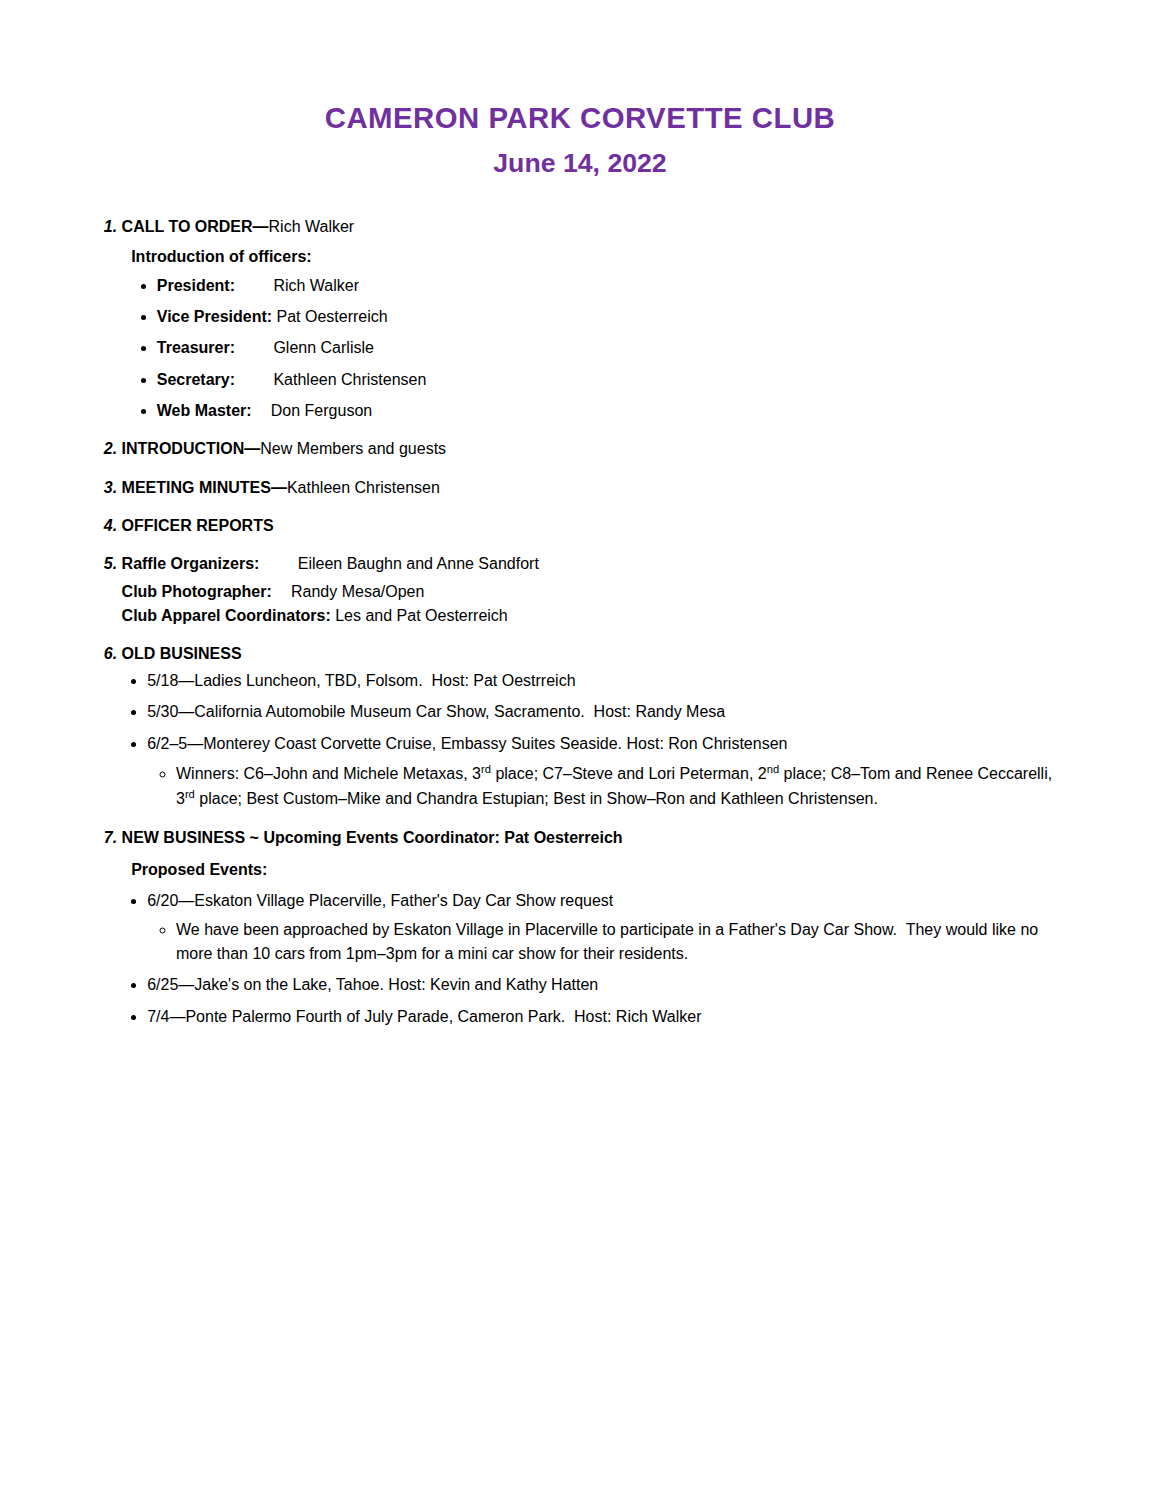CAMERON PARK CORVETTE CLUB
June 14, 2022
CALL TO ORDER—Rich Walker
Introduction of officers:
President: Rich Walker
Vice President: Pat Oesterreich
Treasurer: Glenn Carlisle
Secretary: Kathleen Christensen
Web Master: Don Ferguson
INTRODUCTION—New Members and guests
MEETING MINUTES—Kathleen Christensen
OFFICER REPORTS
Raffle Organizers: Eileen Baughn and Anne Sandfort
Club Photographer: Randy Mesa/Open
Club Apparel Coordinators: Les and Pat Oesterreich
OLD BUSINESS
5/18—Ladies Luncheon, TBD, Folsom. Host: Pat Oestrreich
5/30—California Automobile Museum Car Show, Sacramento. Host: Randy Mesa
6/2–5—Monterey Coast Corvette Cruise, Embassy Suites Seaside. Host: Ron Christensen
Winners: C6–John and Michele Metaxas, 3rd place; C7–Steve and Lori Peterman, 2nd place; C8–Tom and Renee Ceccarelli, 3rd place; Best Custom–Mike and Chandra Estupian; Best in Show–Ron and Kathleen Christensen.
NEW BUSINESS ~ Upcoming Events Coordinator: Pat Oesterreich
Proposed Events:
6/20—Eskaton Village Placerville, Father's Day Car Show request
We have been approached by Eskaton Village in Placerville to participate in a Father's Day Car Show. They would like no more than 10 cars from 1pm–3pm for a mini car show for their residents.
6/25—Jake's on the Lake, Tahoe. Host: Kevin and Kathy Hatten
7/4—Ponte Palermo Fourth of July Parade, Cameron Park. Host: Rich Walker